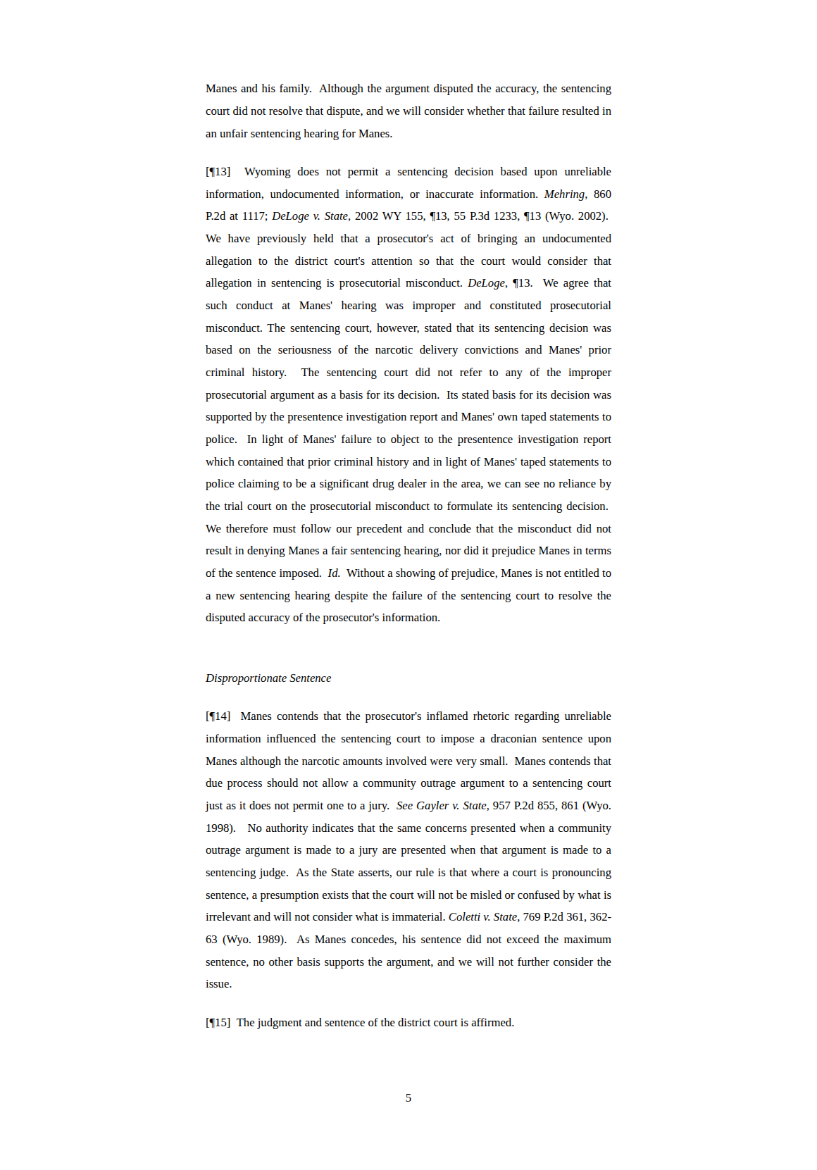Manes and his family. Although the argument disputed the accuracy, the sentencing court did not resolve that dispute, and we will consider whether that failure resulted in an unfair sentencing hearing for Manes.
[¶13] Wyoming does not permit a sentencing decision based upon unreliable information, undocumented information, or inaccurate information. Mehring, 860 P.2d at 1117; DeLoge v. State, 2002 WY 155, ¶13, 55 P.3d 1233, ¶13 (Wyo. 2002). We have previously held that a prosecutor's act of bringing an undocumented allegation to the district court's attention so that the court would consider that allegation in sentencing is prosecutorial misconduct. DeLoge, ¶13. We agree that such conduct at Manes' hearing was improper and constituted prosecutorial misconduct. The sentencing court, however, stated that its sentencing decision was based on the seriousness of the narcotic delivery convictions and Manes' prior criminal history. The sentencing court did not refer to any of the improper prosecutorial argument as a basis for its decision. Its stated basis for its decision was supported by the presentence investigation report and Manes' own taped statements to police. In light of Manes' failure to object to the presentence investigation report which contained that prior criminal history and in light of Manes' taped statements to police claiming to be a significant drug dealer in the area, we can see no reliance by the trial court on the prosecutorial misconduct to formulate its sentencing decision. We therefore must follow our precedent and conclude that the misconduct did not result in denying Manes a fair sentencing hearing, nor did it prejudice Manes in terms of the sentence imposed. Id. Without a showing of prejudice, Manes is not entitled to a new sentencing hearing despite the failure of the sentencing court to resolve the disputed accuracy of the prosecutor's information.
Disproportionate Sentence
[¶14] Manes contends that the prosecutor's inflamed rhetoric regarding unreliable information influenced the sentencing court to impose a draconian sentence upon Manes although the narcotic amounts involved were very small. Manes contends that due process should not allow a community outrage argument to a sentencing court just as it does not permit one to a jury. See Gayler v. State, 957 P.2d 855, 861 (Wyo. 1998). No authority indicates that the same concerns presented when a community outrage argument is made to a jury are presented when that argument is made to a sentencing judge. As the State asserts, our rule is that where a court is pronouncing sentence, a presumption exists that the court will not be misled or confused by what is irrelevant and will not consider what is immaterial. Coletti v. State, 769 P.2d 361, 362-63 (Wyo. 1989). As Manes concedes, his sentence did not exceed the maximum sentence, no other basis supports the argument, and we will not further consider the issue.
[¶15] The judgment and sentence of the district court is affirmed.
5